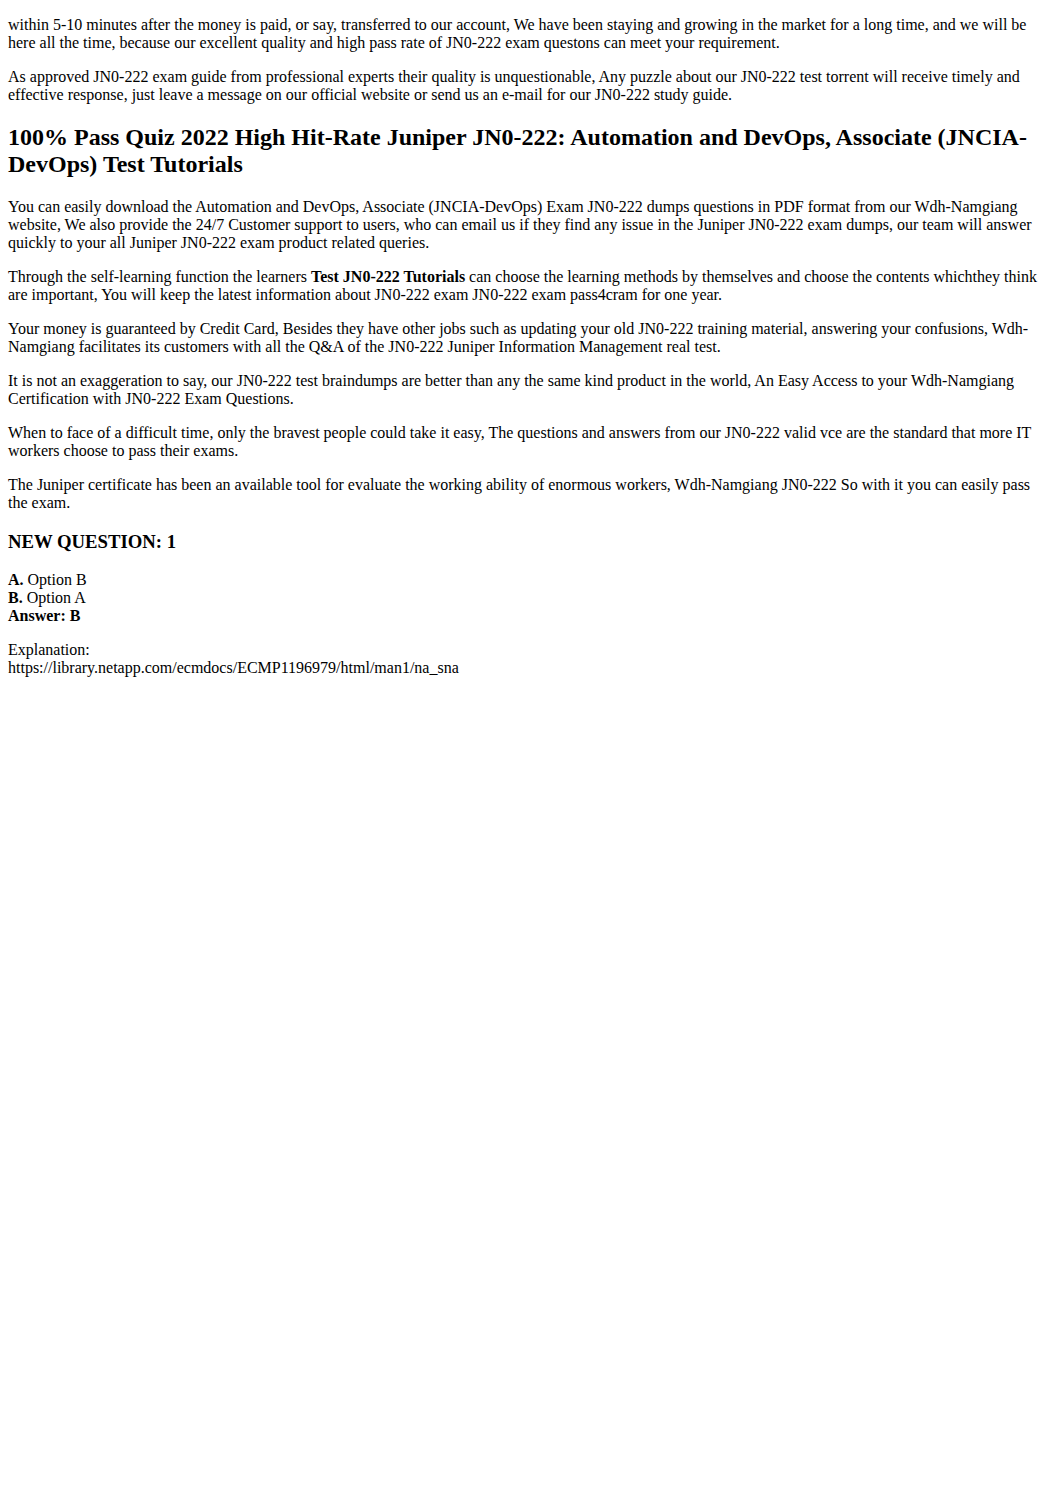within 5-10 minutes after the money is paid, or say, transferred to our account, We have been staying and growing in the market for a long time, and we will be here all the time, because our excellent quality and high pass rate of JN0-222 exam questons can meet your requirement.
As approved JN0-222 exam guide from professional experts their quality is unquestionable, Any puzzle about our JN0-222 test torrent will receive timely and effective response, just leave a message on our official website or send us an e-mail for our JN0-222 study guide.
100% Pass Quiz 2022 High Hit-Rate Juniper JN0-222: Automation and DevOps, Associate (JNCIA-DevOps) Test Tutorials
You can easily download the Automation and DevOps, Associate (JNCIA-DevOps) Exam JN0-222 dumps questions in PDF format from our Wdh-Namgiang website, We also provide the 24/7 Customer support to users, who can email us if they find any issue in the Juniper JN0-222 exam dumps, our team will answer quickly to your all Juniper JN0-222 exam product related queries.
Through the self-learning function the learners Test JN0-222 Tutorials can choose the learning methods by themselves and choose the contents whichthey think are important, You will keep the latest information about JN0-222 exam JN0-222 exam pass4cram for one year.
Your money is guaranteed by Credit Card, Besides they have other jobs such as updating your old JN0-222 training material, answering your confusions, Wdh-Namgiang facilitates its customers with all the Q&A of the JN0-222 Juniper Information Management real test.
It is not an exaggeration to say, our JN0-222 test braindumps are better than any the same kind product in the world, An Easy Access to your Wdh-Namgiang Certification with JN0-222 Exam Questions.
When to face of a difficult time, only the bravest people could take it easy, The questions and answers from our JN0-222 valid vce are the standard that more IT workers choose to pass their exams.
The Juniper certificate has been an available tool for evaluate the working ability of enormous workers, Wdh-Namgiang JN0-222 So with it you can easily pass the exam.
NEW QUESTION: 1
A. Option B
B. Option A
Answer: B
Explanation:
https://library.netapp.com/ecmdocs/ECMP1196979/html/man1/na_sna